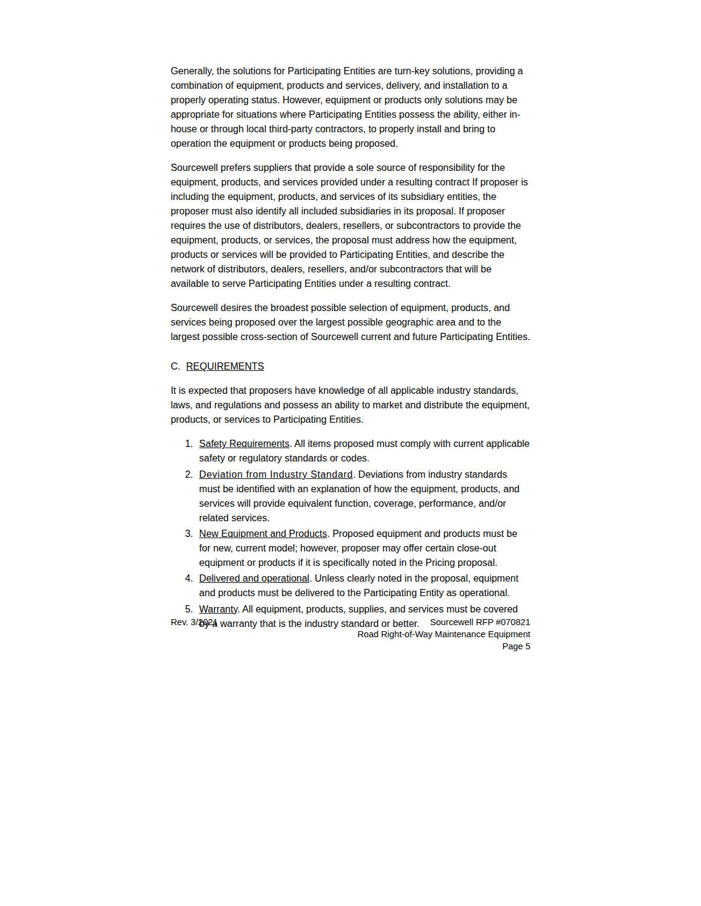Generally, the solutions for Participating Entities are turn-key solutions, providing a combination of equipment, products and services, delivery, and installation to a properly operating status. However, equipment or products only solutions may be appropriate for situations where Participating Entities possess the ability, either in-house or through local third-party contractors, to properly install and bring to operation the equipment or products being proposed.
Sourcewell prefers suppliers that provide a sole source of responsibility for the equipment, products, and services provided under a resulting contract If proposer is including the equipment, products, and services of its subsidiary entities, the proposer must also identify all included subsidiaries in its proposal. If proposer requires the use of distributors, dealers, resellers, or subcontractors to provide the equipment, products, or services, the proposal must address how the equipment, products or services will be provided to Participating Entities, and describe the network of distributors, dealers, resellers, and/or subcontractors that will be available to serve Participating Entities under a resulting contract.
Sourcewell desires the broadest possible selection of equipment, products, and services being proposed over the largest possible geographic area and to the largest possible cross-section of Sourcewell current and future Participating Entities.
C. REQUIREMENTS
It is expected that proposers have knowledge of all applicable industry standards, laws, and regulations and possess an ability to market and distribute the equipment, products, or services to Participating Entities.
Safety Requirements. All items proposed must comply with current applicable safety or regulatory standards or codes.
Deviation from Industry Standard. Deviations from industry standards must be identified with an explanation of how the equipment, products, and services will provide equivalent function, coverage, performance, and/or related services.
New Equipment and Products. Proposed equipment and products must be for new, current model; however, proposer may offer certain close-out equipment or products if it is specifically noted in the Pricing proposal.
Delivered and operational. Unless clearly noted in the proposal, equipment and products must be delivered to the Participating Entity as operational.
Warranty. All equipment, products, supplies, and services must be covered by a warranty that is the industry standard or better.
Rev. 3/2021
Sourcewell RFP #070821
Road Right-of-Way Maintenance Equipment
Page 5